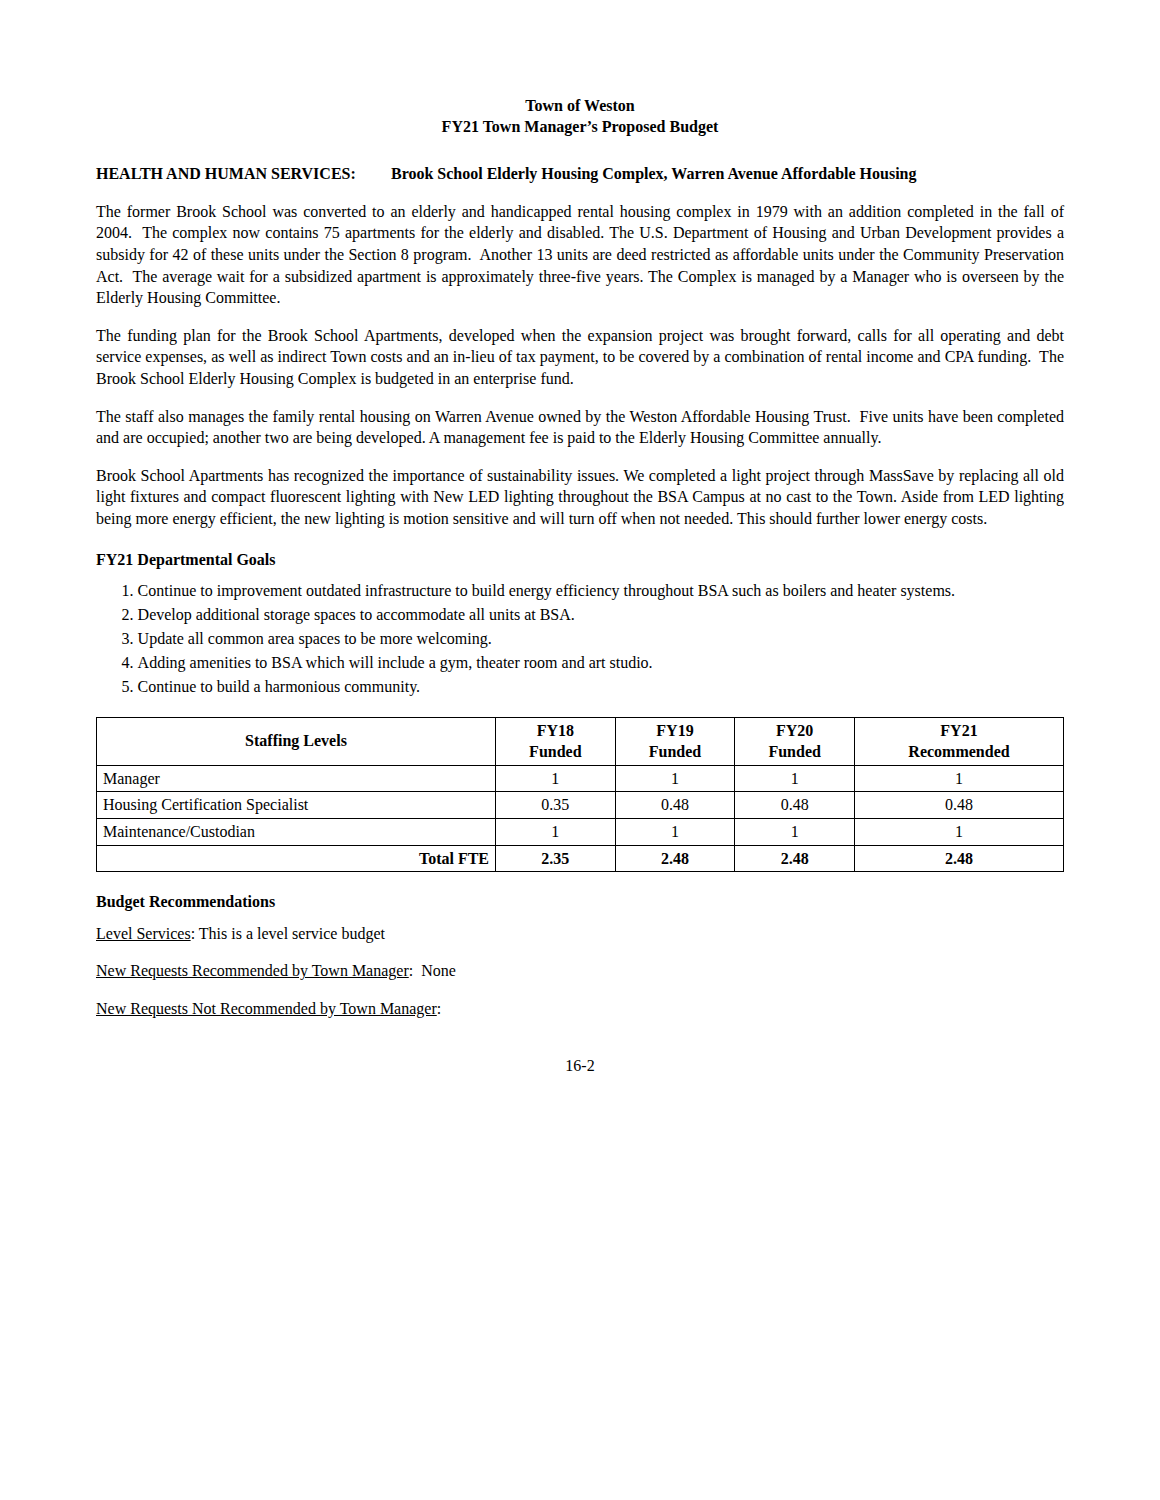Town of Weston
FY21 Town Manager’s Proposed Budget
HEALTH AND HUMAN SERVICES: Brook School Elderly Housing Complex, Warren Avenue Affordable Housing
The former Brook School was converted to an elderly and handicapped rental housing complex in 1979 with an addition completed in the fall of 2004. The complex now contains 75 apartments for the elderly and disabled. The U.S. Department of Housing and Urban Development provides a subsidy for 42 of these units under the Section 8 program. Another 13 units are deed restricted as affordable units under the Community Preservation Act. The average wait for a subsidized apartment is approximately three-five years. The Complex is managed by a Manager who is overseen by the Elderly Housing Committee.
The funding plan for the Brook School Apartments, developed when the expansion project was brought forward, calls for all operating and debt service expenses, as well as indirect Town costs and an in-lieu of tax payment, to be covered by a combination of rental income and CPA funding. The Brook School Elderly Housing Complex is budgeted in an enterprise fund.
The staff also manages the family rental housing on Warren Avenue owned by the Weston Affordable Housing Trust. Five units have been completed and are occupied; another two are being developed. A management fee is paid to the Elderly Housing Committee annually.
Brook School Apartments has recognized the importance of sustainability issues. We completed a light project through MassSave by replacing all old light fixtures and compact fluorescent lighting with New LED lighting throughout the BSA Campus at no cast to the Town. Aside from LED lighting being more energy efficient, the new lighting is motion sensitive and will turn off when not needed. This should further lower energy costs.
FY21 Departmental Goals
Continue to improvement outdated infrastructure to build energy efficiency throughout BSA such as boilers and heater systems.
Develop additional storage spaces to accommodate all units at BSA.
Update all common area spaces to be more welcoming.
Adding amenities to BSA which will include a gym, theater room and art studio.
Continue to build a harmonious community.
| Staffing Levels | FY18 Funded | FY19 Funded | FY20 Funded | FY21 Recommended |
| --- | --- | --- | --- | --- |
| Manager | 1 | 1 | 1 | 1 |
| Housing Certification Specialist | 0.35 | 0.48 | 0.48 | 0.48 |
| Maintenance/Custodian | 1 | 1 | 1 | 1 |
| Total FTE | 2.35 | 2.48 | 2.48 | 2.48 |
Budget Recommendations
Level Services: This is a level service budget
New Requests Recommended by Town Manager: None
New Requests Not Recommended by Town Manager:
16-2